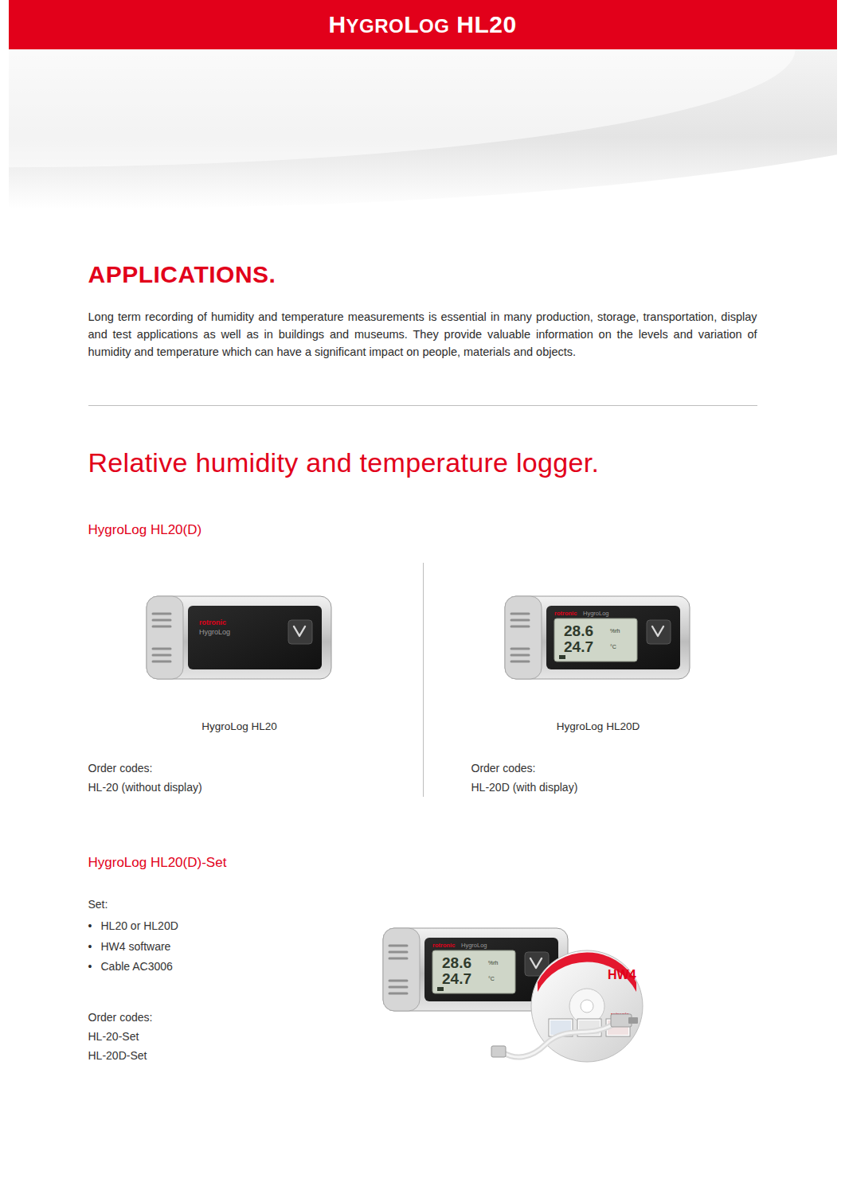HYGROLOG HL20
APPLICATIONS.
Long term recording of humidity and temperature measurements is essential in many production, storage, transportation, display and test applications as well as in buildings and museums. They provide valuable information on the levels and variation of humidity and temperature which can have a significant impact on people, materials and objects.
Relative humidity and temperature logger.
HygroLog HL20(D)
rotronic HygroLog
HygroLog HL20
Order codes:
HL-20 (without display)
rotronic HygroLog 28.6 %rh 24.7 °C
HygroLog HL20D
Order codes:
HL-20D (with display)
HygroLog HL20(D)-Set
Set:
HL20 or HL20D
HW4 software
Cable AC3006
Order codes:
HL-20-Set
HL-20D-Set
rotronic HygroLog 28.6 %rh 24.7 °C HW4 rotronic